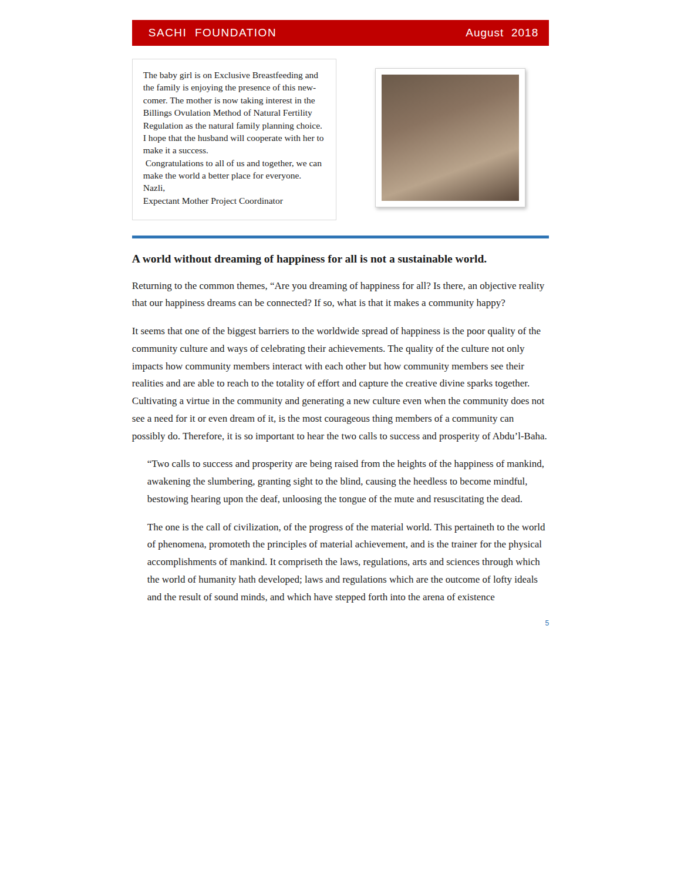SACHI FOUNDATION August 2018
The baby girl is on Exclusive Breastfeeding and the family is enjoying the presence of this new-comer. The mother is now taking interest in the Billings Ovulation Method of Natural Fertility Regulation as the natural family planning choice. I hope that the husband will cooperate with her to make it a success.
Congratulations to all of us and together, we can make the world a better place for everyone.
Nazli,
Expectant Mother Project Coordinator
A world without dreaming of happiness for all is not a sustainable world.
Returning to the common themes, “Are you dreaming of happiness for all? Is there, an objective reality that our happiness dreams can be connected? If so, what is that it makes a community happy?
It seems that one of the biggest barriers to the worldwide spread of happiness is the poor quality of the community culture and ways of celebrating their achievements. The quality of the culture not only impacts how community members interact with each other but how community members see their realities and are able to reach to the totality of effort and capture the creative divine sparks together. Cultivating a virtue in the community and generating a new culture even when the community does not see a need for it or even dream of it, is the most courageous thing members of a community can possibly do. Therefore, it is so important to hear the two calls to success and prosperity of Abdu’l-Baha.
“Two calls to success and prosperity are being raised from the heights of the happiness of mankind, awakening the slumbering, granting sight to the blind, causing the heedless to become mindful, bestowing hearing upon the deaf, unloosing the tongue of the mute and resuscitating the dead.
The one is the call of civilization, of the progress of the material world. This pertaineth to the world of phenomena, promoteth the principles of material achievement, and is the trainer for the physical accomplishments of mankind. It compriseth the laws, regulations, arts and sciences through which the world of humanity hath developed; laws and regulations which are the outcome of lofty ideals and the result of sound minds, and which have stepped forth into the arena of existence
5